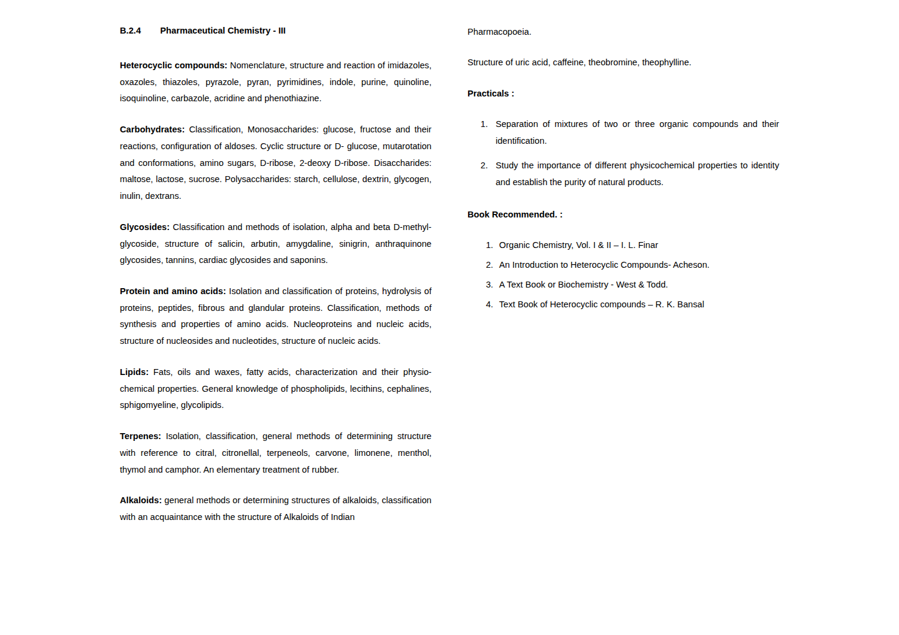B.2.4 Pharmaceutical Chemistry - III
Heterocyclic compounds: Nomenclature, structure and reaction of imidazoles, oxazoles, thiazoles, pyrazole, pyran, pyrimidines, indole, purine, quinoline, isoquinoline, carbazole, acridine and phenothiazine.
Carbohydrates: Classification, Monosaccharides: glucose, fructose and their reactions, configuration of aldoses. Cyclic structure or D- glucose, mutarotation and conformations, amino sugars, D-ribose, 2-deoxy D-ribose. Disaccharides: maltose, lactose, sucrose. Polysaccharides: starch, cellulose, dextrin, glycogen, inulin, dextrans.
Glycosides: Classification and methods of isolation, alpha and beta D-methyl-glycoside, structure of salicin, arbutin, amygdaline, sinigrin, anthraquinone glycosides, tannins, cardiac glycosides and saponins.
Protein and amino acids: Isolation and classification of proteins, hydrolysis of proteins, peptides, fibrous and glandular proteins. Classification, methods of synthesis and properties of amino acids. Nucleoproteins and nucleic acids, structure of nucleosides and nucleotides, structure of nucleic acids.
Lipids: Fats, oils and waxes, fatty acids, characterization and their physio-chemical properties. General knowledge of phospholipids, lecithins, cephalines, sphigomyeline, glycolipids.
Terpenes: Isolation, classification, general methods of determining structure with reference to citral, citronellal, terpeneols, carvone, limonene, menthol, thymol and camphor. An elementary treatment of rubber.
Alkaloids: general methods or determining structures of alkaloids, classification with an acquaintance with the structure of Alkaloids of Indian
Pharmacopoeia.
Structure of uric acid, caffeine, theobromine, theophylline.
Practicals :
Separation of mixtures of two or three organic compounds and their identification.
Study the importance of different physicochemical properties to identity and establish the purity of natural products.
Book Recommended. :
Organic Chemistry, Vol. I & II – I. L. Finar
An Introduction to Heterocyclic Compounds- Acheson.
A Text Book or Biochemistry - West & Todd.
Text Book of Heterocyclic compounds – R. K. Bansal